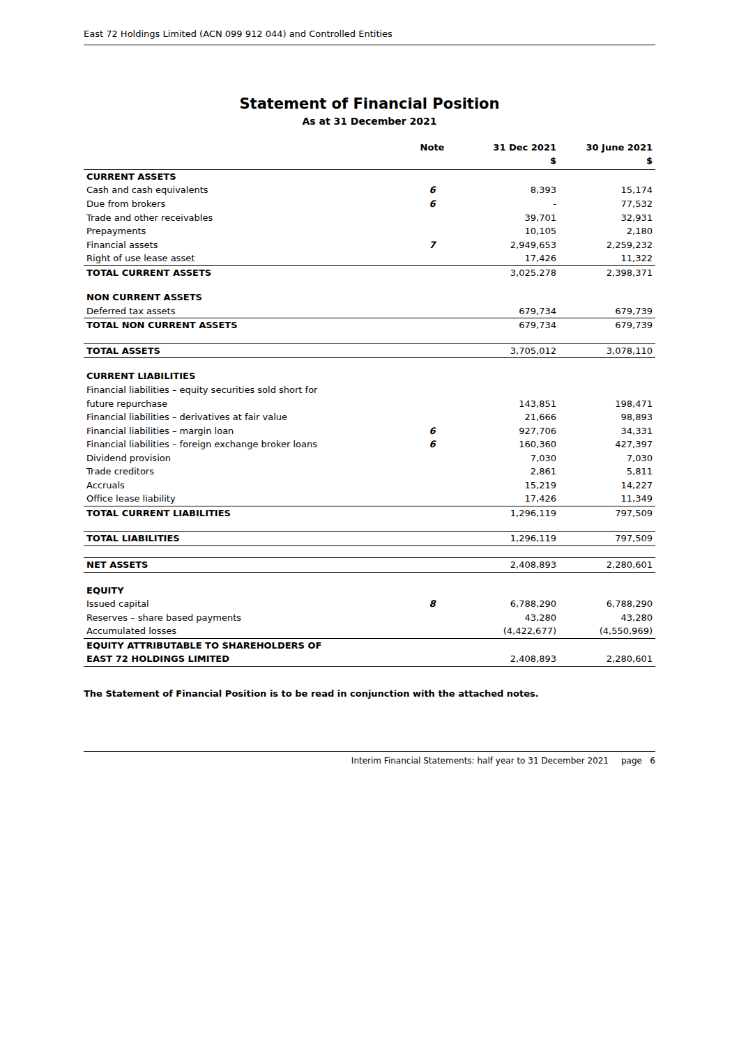East 72 Holdings Limited (ACN 099 912 044) and Controlled Entities
Statement of Financial Position
As at 31 December 2021
| | Note | 31 Dec 2021 | 30 June 2021 |
| --- | --- | --- | --- |
| | | $ | $ |
| CURRENT ASSETS | | | |
| Cash and cash equivalents | 6 | 8,393 | 15,174 |
| Due from brokers | 6 | - | 77,532 |
| Trade and other receivables | | 39,701 | 32,931 |
| Prepayments | | 10,105 | 2,180 |
| Financial assets | 7 | 2,949,653 | 2,259,232 |
| Right of use lease asset | | 17,426 | 11,322 |
| TOTAL CURRENT ASSETS | | 3,025,278 | 2,398,371 |
| NON CURRENT ASSETS | | | |
| Deferred tax assets | | 679,734 | 679,739 |
| TOTAL NON CURRENT ASSETS | | 679,734 | 679,739 |
| TOTAL ASSETS | | 3,705,012 | 3,078,110 |
| CURRENT LIABILITIES | | | |
| Financial liabilities – equity securities sold short for | | | |
| future repurchase | | 143,851 | 198,471 |
| Financial liabilities – derivatives at fair value | | 21,666 | 98,893 |
| Financial liabilities – margin loan | 6 | 927,706 | 34,331 |
| Financial liabilities – foreign exchange broker loans | 6 | 160,360 | 427,397 |
| Dividend provision | | 7,030 | 7,030 |
| Trade creditors | | 2,861 | 5,811 |
| Accruals | | 15,219 | 14,227 |
| Office lease liability | | 17,426 | 11,349 |
| TOTAL CURRENT LIABILITIES | | 1,296,119 | 797,509 |
| TOTAL LIABILITIES | | 1,296,119 | 797,509 |
| NET ASSETS | | 2,408,893 | 2,280,601 |
| EQUITY | | | |
| Issued capital | 8 | 6,788,290 | 6,788,290 |
| Reserves – share based payments | | 43,280 | 43,280 |
| Accumulated losses | | (4,422,677) | (4,550,969) |
| EQUITY ATTRIBUTABLE TO SHAREHOLDERS OF | | | |
| EAST 72 HOLDINGS LIMITED | | 2,408,893 | 2,280,601 |
The Statement of Financial Position is to be read in conjunction with the attached notes.
Interim Financial Statements: half year to 31 December 2021page 6